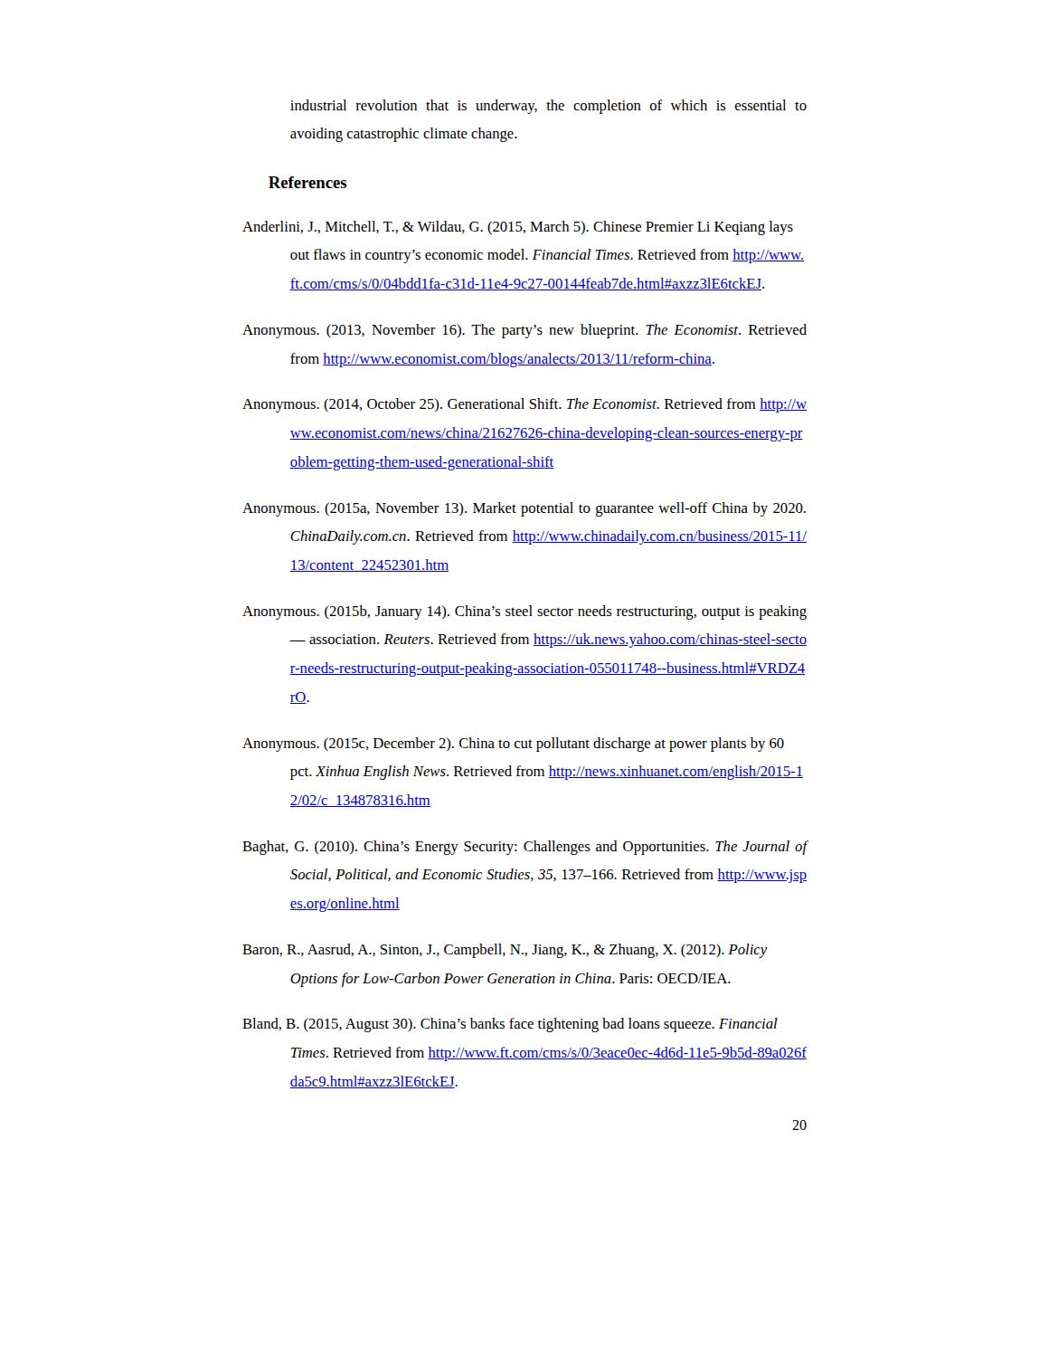industrial revolution that is underway, the completion of which is essential to avoiding catastrophic climate change.
References
Anderlini, J., Mitchell, T., & Wildau, G. (2015, March 5). Chinese Premier Li Keqiang lays out flaws in country’s economic model. Financial Times. Retrieved from http://www.ft.com/cms/s/0/04bdd1fa-c31d-11e4-9c27-00144feab7de.html#axzz3lE6tckEJ.
Anonymous. (2013, November 16). The party’s new blueprint. The Economist. Retrieved from http://www.economist.com/blogs/analects/2013/11/reform-china.
Anonymous. (2014, October 25). Generational Shift. The Economist. Retrieved from http://www.economist.com/news/china/21627626-china-developing-clean-sources-energy-problem-getting-them-used-generational-shift
Anonymous. (2015a, November 13). Market potential to guarantee well-off China by 2020. ChinaDaily.com.cn. Retrieved from http://www.chinadaily.com.cn/business/2015-11/13/content_22452301.htm
Anonymous. (2015b, January 14). China’s steel sector needs restructuring, output is peaking — association. Reuters. Retrieved from https://uk.news.yahoo.com/chinas-steel-sector-needs-restructuring-output-peaking-association-055011748--business.html#VRDZ4rO.
Anonymous. (2015c, December 2). China to cut pollutant discharge at power plants by 60 pct. Xinhua English News. Retrieved from http://news.xinhuanet.com/english/2015-12/02/c_134878316.htm
Baghat, G. (2010). China’s Energy Security: Challenges and Opportunities. The Journal of Social, Political, and Economic Studies, 35, 137–166. Retrieved from http://www.jspes.org/online.html
Baron, R., Aasrud, A., Sinton, J., Campbell, N., Jiang, K., & Zhuang, X. (2012). Policy Options for Low-Carbon Power Generation in China. Paris: OECD/IEA.
Bland, B. (2015, August 30). China’s banks face tightening bad loans squeeze. Financial Times. Retrieved from http://www.ft.com/cms/s/0/3eace0ec-4d6d-11e5-9b5d-89a026fda5c9.html#axzz3lE6tckEJ.
20